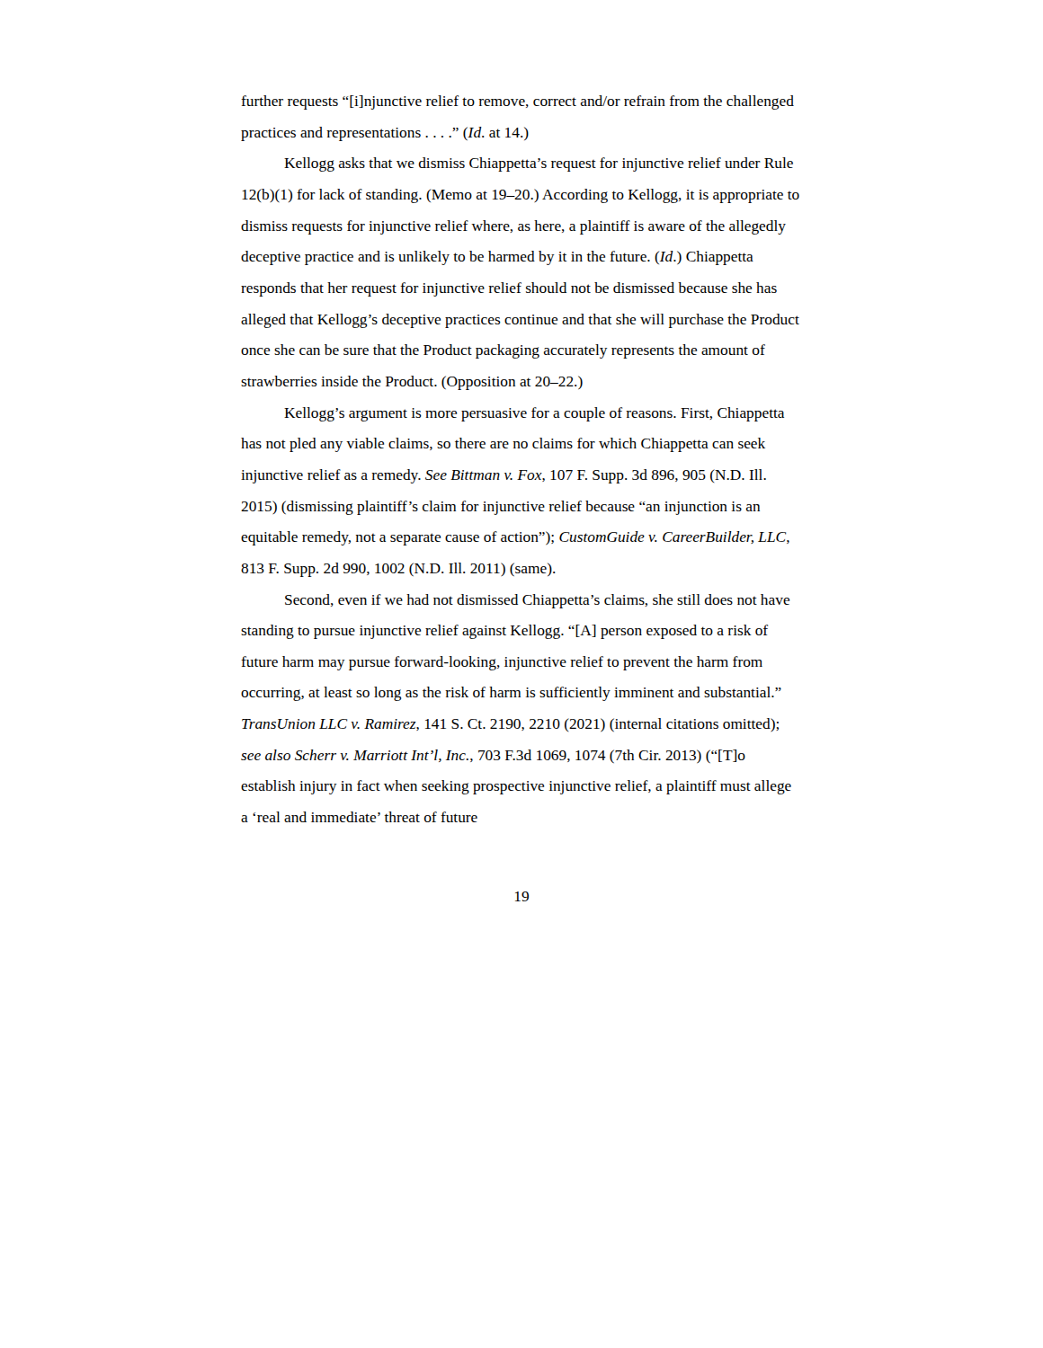further requests “[i]njunctive relief to remove, correct and/or refrain from the challenged practices and representations . . . .” (Id. at 14.)
Kellogg asks that we dismiss Chiappetta’s request for injunctive relief under Rule 12(b)(1) for lack of standing. (Memo at 19–20.) According to Kellogg, it is appropriate to dismiss requests for injunctive relief where, as here, a plaintiff is aware of the allegedly deceptive practice and is unlikely to be harmed by it in the future. (Id.) Chiappetta responds that her request for injunctive relief should not be dismissed because she has alleged that Kellogg’s deceptive practices continue and that she will purchase the Product once she can be sure that the Product packaging accurately represents the amount of strawberries inside the Product. (Opposition at 20–22.)
Kellogg’s argument is more persuasive for a couple of reasons. First, Chiappetta has not pled any viable claims, so there are no claims for which Chiappetta can seek injunctive relief as a remedy. See Bittman v. Fox, 107 F. Supp. 3d 896, 905 (N.D. Ill. 2015) (dismissing plaintiff’s claim for injunctive relief because “an injunction is an equitable remedy, not a separate cause of action”); CustomGuide v. CareerBuilder, LLC, 813 F. Supp. 2d 990, 1002 (N.D. Ill. 2011) (same).
Second, even if we had not dismissed Chiappetta’s claims, she still does not have standing to pursue injunctive relief against Kellogg. “[A] person exposed to a risk of future harm may pursue forward-looking, injunctive relief to prevent the harm from occurring, at least so long as the risk of harm is sufficiently imminent and substantial.” TransUnion LLC v. Ramirez, 141 S. Ct. 2190, 2210 (2021) (internal citations omitted); see also Scherr v. Marriott Int’l, Inc., 703 F.3d 1069, 1074 (7th Cir. 2013) (“[T]o establish injury in fact when seeking prospective injunctive relief, a plaintiff must allege a ‘real and immediate’ threat of future
19